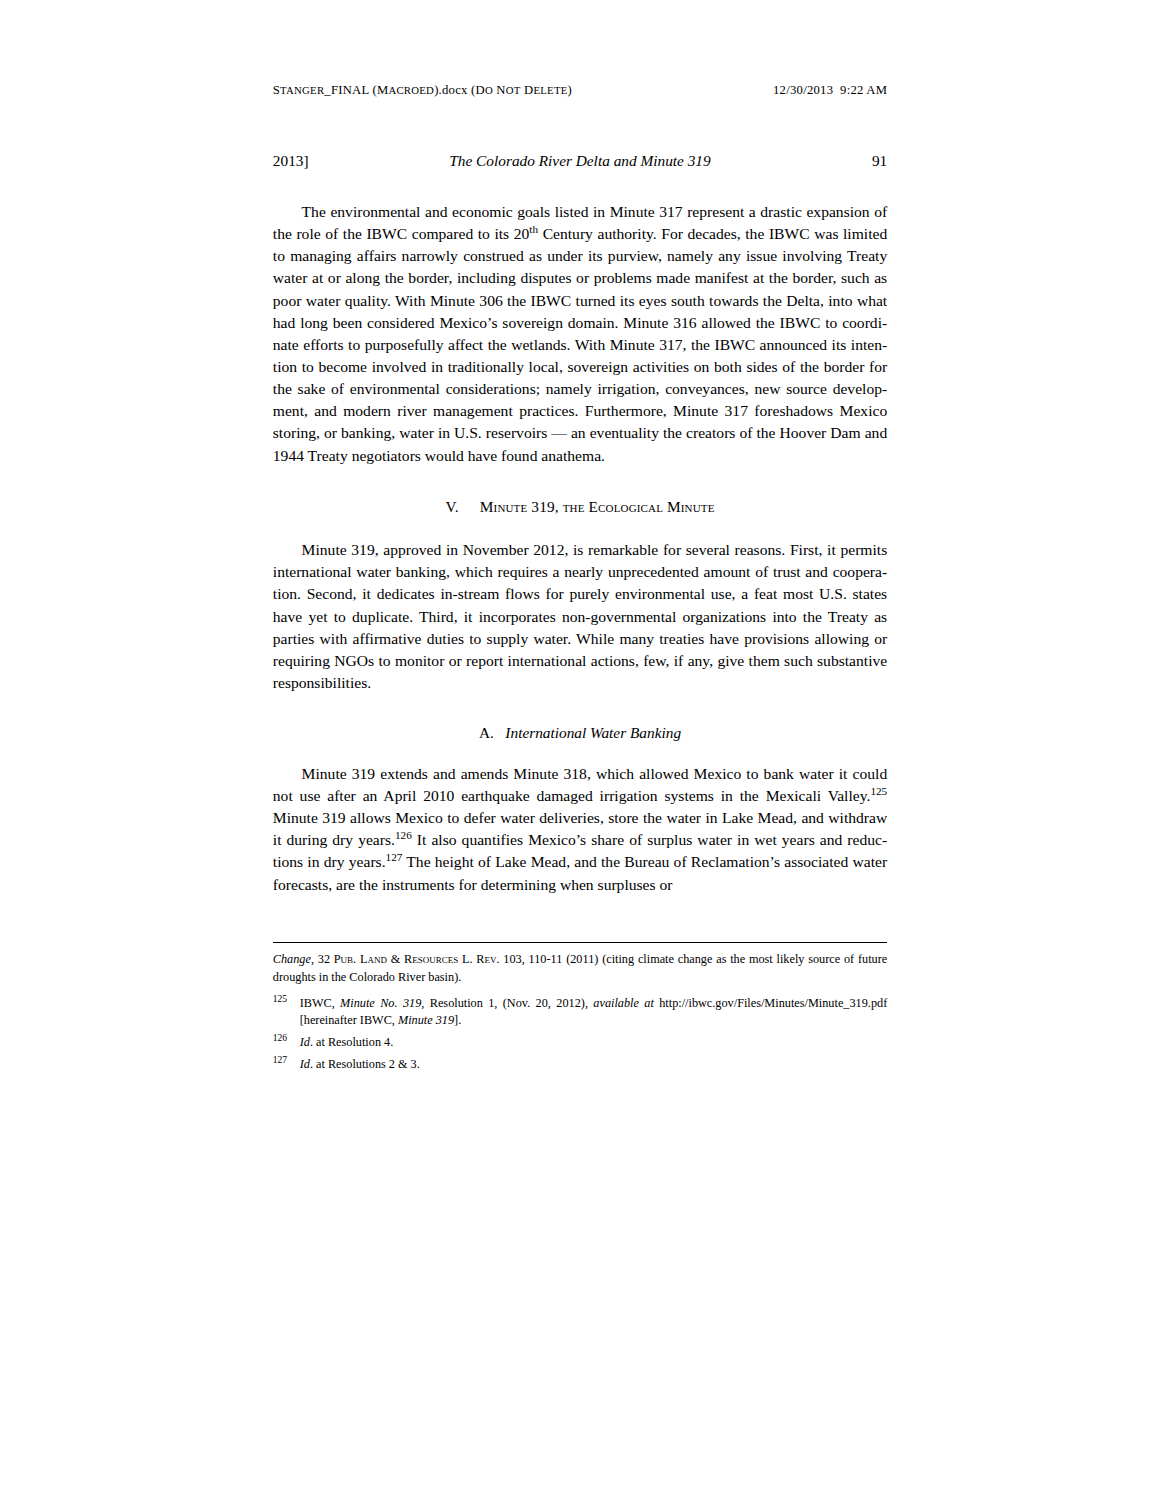STANGER_FINAL (MACROED).docx (DO NOT DELETE) 12/30/2013 9:22 AM
2013] The Colorado River Delta and Minute 319 91
The environmental and economic goals listed in Minute 317 represent a drastic expansion of the role of the IBWC compared to its 20th Century authority. For decades, the IBWC was limited to managing affairs narrowly construed as under its purview, namely any issue involving Treaty water at or along the border, including disputes or problems made manifest at the border, such as poor water quality. With Minute 306 the IBWC turned its eyes south towards the Delta, into what had long been considered Mexico’s sovereign domain. Minute 316 allowed the IBWC to coordinate efforts to purposefully affect the wetlands. With Minute 317, the IBWC announced its intention to become involved in traditionally local, sovereign activities on both sides of the border for the sake of environmental considerations; namely irrigation, conveyances, new source development, and modern river management practices. Furthermore, Minute 317 foreshadows Mexico storing, or banking, water in U.S. reservoirs — an eventuality the creators of the Hoover Dam and 1944 Treaty negotiators would have found anathema.
V. Minute 319, the Ecological Minute
Minute 319, approved in November 2012, is remarkable for several reasons. First, it permits international water banking, which requires a nearly unprecedented amount of trust and cooperation. Second, it dedicates in-stream flows for purely environmental use, a feat most U.S. states have yet to duplicate. Third, it incorporates non-governmental organizations into the Treaty as parties with affirmative duties to supply water. While many treaties have provisions allowing or requiring NGOs to monitor or report international actions, few, if any, give them such substantive responsibilities.
A. International Water Banking
Minute 319 extends and amends Minute 318, which allowed Mexico to bank water it could not use after an April 2010 earthquake damaged irrigation systems in the Mexicali Valley.125 Minute 319 allows Mexico to defer water deliveries, store the water in Lake Mead, and withdraw it during dry years.126 It also quantifies Mexico’s share of surplus water in wet years and reductions in dry years.127 The height of Lake Mead, and the Bureau of Reclamation’s associated water forecasts, are the instruments for determining when surpluses or
Change, 32 Pub. Land & Resources L. Rev. 103, 110-11 (2011) (citing climate change as the most likely source of future droughts in the Colorado River basin).
125 IBWC, Minute No. 319, Resolution 1, (Nov. 20, 2012), available at http://ibwc.gov/Files/Minutes/Minute_319.pdf [hereinafter IBWC, Minute 319].
126 Id. at Resolution 4.
127 Id. at Resolutions 2 & 3.